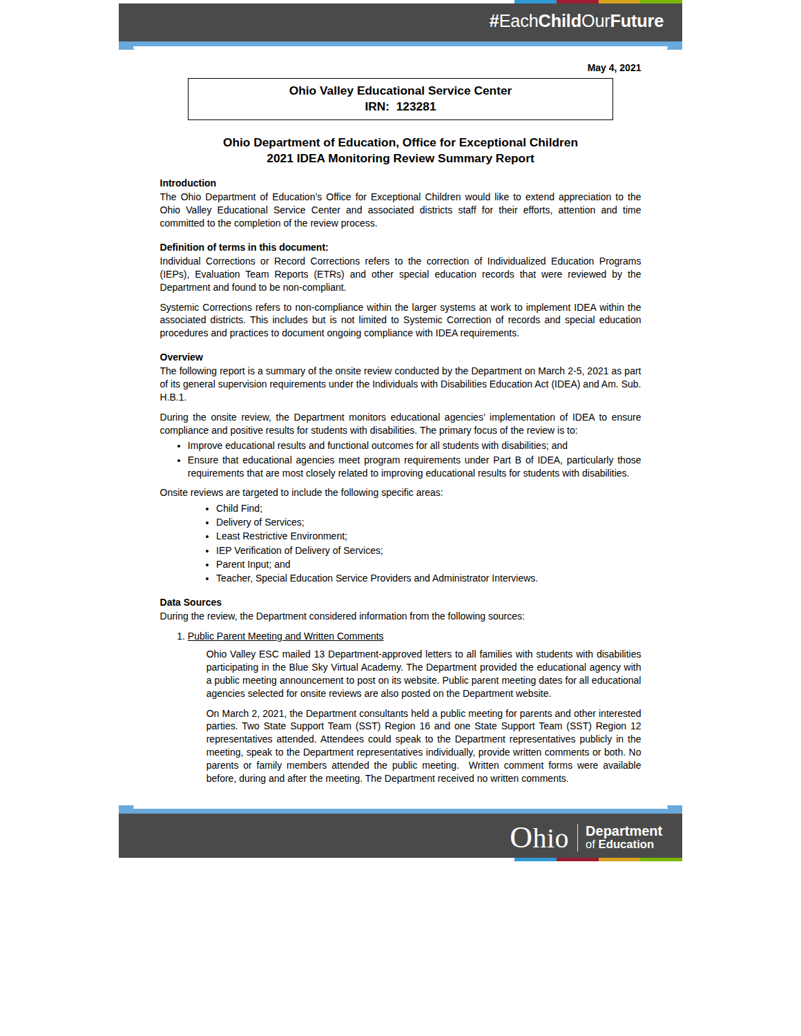#Each Child Our Future
May 4, 2021
Ohio Valley Educational Service Center
IRN: 123281
Ohio Department of Education, Office for Exceptional Children 2021 IDEA Monitoring Review Summary Report
Introduction
The Ohio Department of Education’s Office for Exceptional Children would like to extend appreciation to the Ohio Valley Educational Service Center and associated districts staff for their efforts, attention and time committed to the completion of the review process.
Definition of terms in this document:
Individual Corrections or Record Corrections refers to the correction of Individualized Education Programs (IEPs), Evaluation Team Reports (ETRs) and other special education records that were reviewed by the Department and found to be non-compliant.
Systemic Corrections refers to non-compliance within the larger systems at work to implement IDEA within the associated districts. This includes but is not limited to Systemic Correction of records and special education procedures and practices to document ongoing compliance with IDEA requirements.
Overview
The following report is a summary of the onsite review conducted by the Department on March 2-5, 2021 as part of its general supervision requirements under the Individuals with Disabilities Education Act (IDEA) and Am. Sub. H.B.1.
During the onsite review, the Department monitors educational agencies’ implementation of IDEA to ensure compliance and positive results for students with disabilities. The primary focus of the review is to:
Improve educational results and functional outcomes for all students with disabilities; and
Ensure that educational agencies meet program requirements under Part B of IDEA, particularly those requirements that are most closely related to improving educational results for students with disabilities.
Onsite reviews are targeted to include the following specific areas:
Child Find;
Delivery of Services;
Least Restrictive Environment;
IEP Verification of Delivery of Services;
Parent Input; and
Teacher, Special Education Service Providers and Administrator Interviews.
Data Sources
During the review, the Department considered information from the following sources:
Public Parent Meeting and Written Comments
Ohio Valley ESC mailed 13 Department-approved letters to all families with students with disabilities participating in the Blue Sky Virtual Academy. The Department provided the educational agency with a public meeting announcement to post on its website. Public parent meeting dates for all educational agencies selected for onsite reviews are also posted on the Department website.
On March 2, 2021, the Department consultants held a public meeting for parents and other interested parties. Two State Support Team (SST) Region 16 and one State Support Team (SST) Region 12 representatives attended. Attendees could speak to the Department representatives publicly in the meeting, speak to the Department representatives individually, provide written comments or both. No parents or family members attended the public meeting. Written comment forms were available before, during and after the meeting. The Department received no written comments.
Ohio
Department of Education